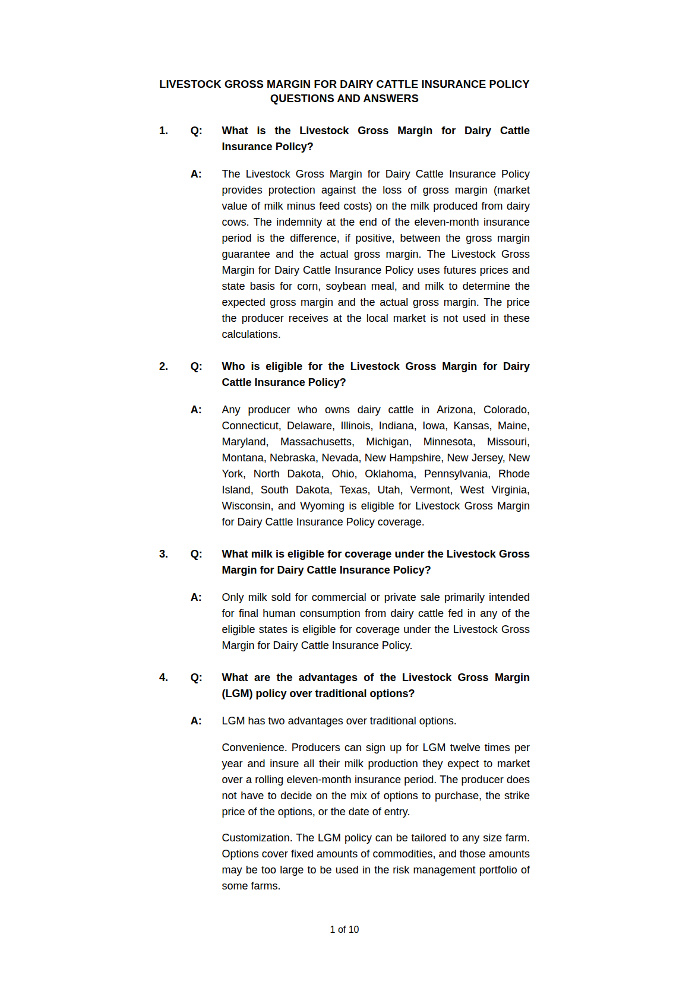LIVESTOCK GROSS MARGIN FOR DAIRY CATTLE INSURANCE POLICY
QUESTIONS AND ANSWERS
1.
Q:
What is the Livestock Gross Margin for Dairy Cattle Insurance Policy?
A:
The Livestock Gross Margin for Dairy Cattle Insurance Policy provides protection against the loss of gross margin (market value of milk minus feed costs) on the milk produced from dairy cows. The indemnity at the end of the eleven-month insurance period is the difference, if positive, between the gross margin guarantee and the actual gross margin. The Livestock Gross Margin for Dairy Cattle Insurance Policy uses futures prices and state basis for corn, soybean meal, and milk to determine the expected gross margin and the actual gross margin. The price the producer receives at the local market is not used in these calculations.
2.
Q:
Who is eligible for the Livestock Gross Margin for Dairy Cattle Insurance Policy?
A:
Any producer who owns dairy cattle in Arizona, Colorado, Connecticut, Delaware, Illinois, Indiana, Iowa, Kansas, Maine, Maryland, Massachusetts, Michigan, Minnesota, Missouri, Montana, Nebraska, Nevada, New Hampshire, New Jersey, New York, North Dakota, Ohio, Oklahoma, Pennsylvania, Rhode Island, South Dakota, Texas, Utah, Vermont, West Virginia, Wisconsin, and Wyoming is eligible for Livestock Gross Margin for Dairy Cattle Insurance Policy coverage.
3.
Q:
What milk is eligible for coverage under the Livestock Gross Margin for Dairy Cattle Insurance Policy?
A:
Only milk sold for commercial or private sale primarily intended for final human consumption from dairy cattle fed in any of the eligible states is eligible for coverage under the Livestock Gross Margin for Dairy Cattle Insurance Policy.
4.
Q:
What are the advantages of the Livestock Gross Margin (LGM) policy over traditional options?
A:
LGM has two advantages over traditional options.
Convenience. Producers can sign up for LGM twelve times per year and insure all their milk production they expect to market over a rolling eleven-month insurance period. The producer does not have to decide on the mix of options to purchase, the strike price of the options, or the date of entry.
Customization. The LGM policy can be tailored to any size farm. Options cover fixed amounts of commodities, and those amounts may be too large to be used in the risk management portfolio of some farms.
1 of 10